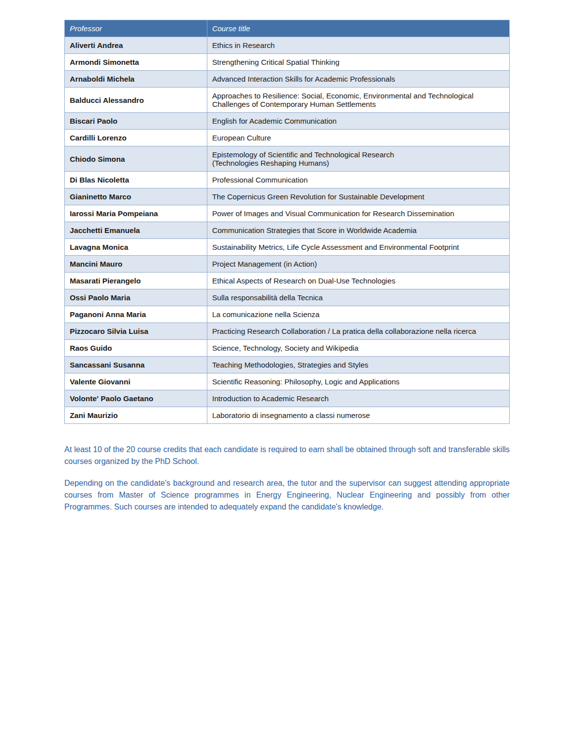| Professor | Course title |
| --- | --- |
| Aliverti Andrea | Ethics in Research |
| Armondi Simonetta | Strengthening Critical Spatial Thinking |
| Arnaboldi Michela | Advanced Interaction Skills for Academic Professionals |
| Balducci Alessandro | Approaches to Resilience: Social, Economic, Environmental and Technological Challenges of Contemporary Human Settlements |
| Biscari Paolo | English for Academic Communication |
| Cardilli Lorenzo | European Culture |
| Chiodo Simona | Epistemology of Scientific and Technological Research (Technologies Reshaping Humans) |
| Di Blas Nicoletta | Professional Communication |
| Gianinetto Marco | The Copernicus Green Revolution for Sustainable Development |
| Iarossi Maria Pompeiana | Power of Images and Visual Communication for Research Dissemination |
| Jacchetti Emanuela | Communication Strategies that Score in Worldwide Academia |
| Lavagna Monica | Sustainability Metrics, Life Cycle Assessment and Environmental Footprint |
| Mancini Mauro | Project Management (in Action) |
| Masarati Pierangelo | Ethical Aspects of Research on Dual-Use Technologies |
| Ossi Paolo Maria | Sulla responsabilità della Tecnica |
| Paganoni Anna Maria | La comunicazione nella Scienza |
| Pizzocaro Silvia Luisa | Practicing Research Collaboration / La pratica della collaborazione nella ricerca |
| Raos Guido | Science, Technology, Society and Wikipedia |
| Sancassani Susanna | Teaching Methodologies, Strategies and Styles |
| Valente Giovanni | Scientific Reasoning: Philosophy, Logic and Applications |
| Volonte' Paolo Gaetano | Introduction to Academic Research |
| Zani Maurizio | Laboratorio di insegnamento a classi numerose |
At least 10 of the 20 course credits that each candidate is required to earn shall be obtained through soft and transferable skills courses organized by the PhD School.
Depending on the candidate's background and research area, the tutor and the supervisor can suggest attending appropriate courses from Master of Science programmes in Energy Engineering, Nuclear Engineering and possibly from other Programmes. Such courses are intended to adequately expand the candidate's knowledge.